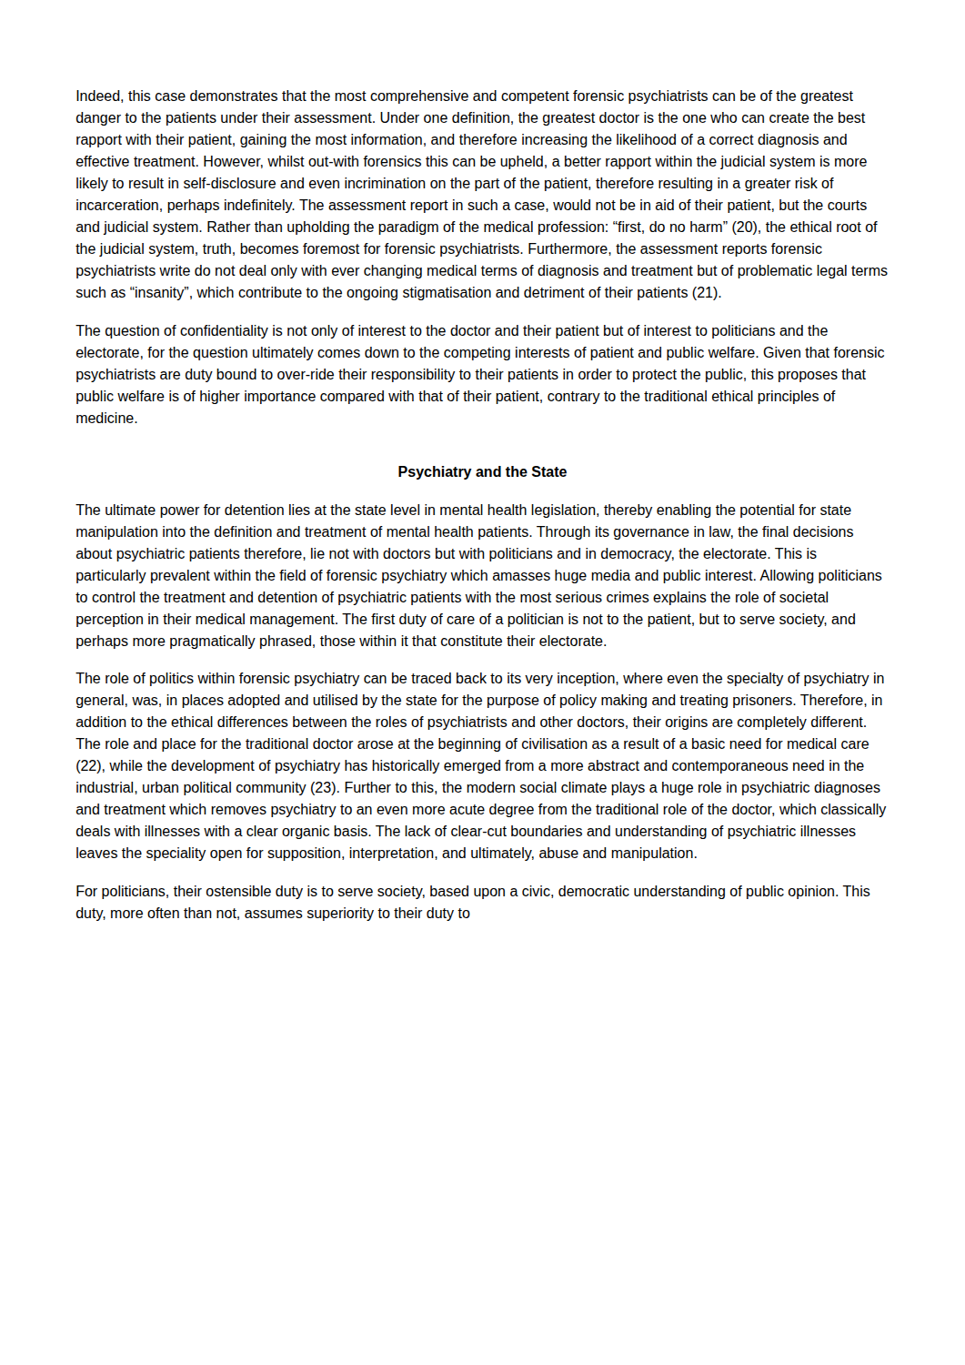Indeed, this case demonstrates that the most comprehensive and competent forensic psychiatrists can be of the greatest danger to the patients under their assessment. Under one definition, the greatest doctor is the one who can create the best rapport with their patient, gaining the most information, and therefore increasing the likelihood of a correct diagnosis and effective treatment. However, whilst out-with forensics this can be upheld, a better rapport within the judicial system is more likely to result in self-disclosure and even incrimination on the part of the patient, therefore resulting in a greater risk of incarceration, perhaps indefinitely. The assessment report in such a case, would not be in aid of their patient, but the courts and judicial system. Rather than upholding the paradigm of the medical profession: “first, do no harm” (20), the ethical root of the judicial system, truth, becomes foremost for forensic psychiatrists. Furthermore, the assessment reports forensic psychiatrists write do not deal only with ever changing medical terms of diagnosis and treatment but of problematic legal terms such as “insanity”, which contribute to the ongoing stigmatisation and detriment of their patients (21).
The question of confidentiality is not only of interest to the doctor and their patient but of interest to politicians and the electorate, for the question ultimately comes down to the competing interests of patient and public welfare. Given that forensic psychiatrists are duty bound to over-ride their responsibility to their patients in order to protect the public, this proposes that public welfare is of higher importance compared with that of their patient, contrary to the traditional ethical principles of medicine.
Psychiatry and the State
The ultimate power for detention lies at the state level in mental health legislation, thereby enabling the potential for state manipulation into the definition and treatment of mental health patients. Through its governance in law, the final decisions about psychiatric patients therefore, lie not with doctors but with politicians and in democracy, the electorate. This is particularly prevalent within the field of forensic psychiatry which amasses huge media and public interest. Allowing politicians to control the treatment and detention of psychiatric patients with the most serious crimes explains the role of societal perception in their medical management. The first duty of care of a politician is not to the patient, but to serve society, and perhaps more pragmatically phrased, those within it that constitute their electorate.
The role of politics within forensic psychiatry can be traced back to its very inception, where even the specialty of psychiatry in general, was, in places adopted and utilised by the state for the purpose of policy making and treating prisoners. Therefore, in addition to the ethical differences between the roles of psychiatrists and other doctors, their origins are completely different. The role and place for the traditional doctor arose at the beginning of civilisation as a result of a basic need for medical care (22), while the development of psychiatry has historically emerged from a more abstract and contemporaneous need in the industrial, urban political community (23). Further to this, the modern social climate plays a huge role in psychiatric diagnoses and treatment which removes psychiatry to an even more acute degree from the traditional role of the doctor, which classically deals with illnesses with a clear organic basis. The lack of clear-cut boundaries and understanding of psychiatric illnesses leaves the speciality open for supposition, interpretation, and ultimately, abuse and manipulation.
For politicians, their ostensible duty is to serve society, based upon a civic, democratic understanding of public opinion. This duty, more often than not, assumes superiority to their duty to